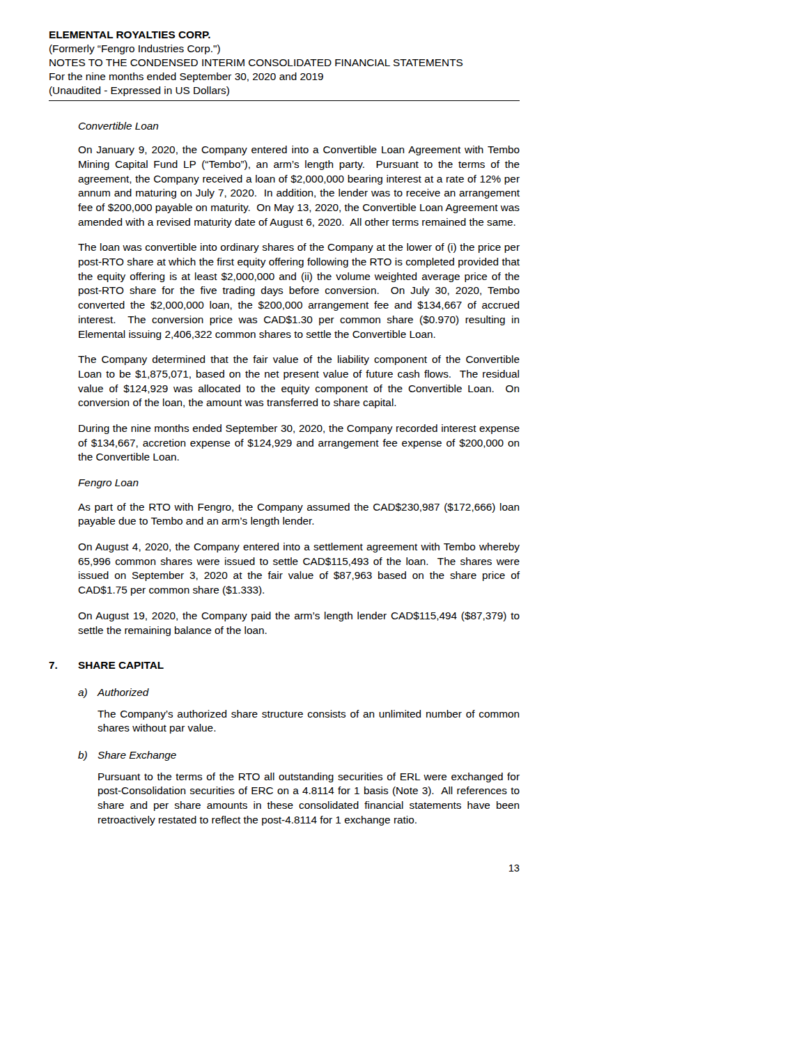ELEMENTAL ROYALTIES CORP.
(Formerly “Fengro Industries Corp.")
NOTES TO THE CONDENSED INTERIM CONSOLIDATED FINANCIAL STATEMENTS
For the nine months ended September 30, 2020 and 2019
(Unaudited - Expressed in US Dollars)
Convertible Loan
On January 9, 2020, the Company entered into a Convertible Loan Agreement with Tembo Mining Capital Fund LP (“Tembo”), an arm’s length party. Pursuant to the terms of the agreement, the Company received a loan of $2,000,000 bearing interest at a rate of 12% per annum and maturing on July 7, 2020. In addition, the lender was to receive an arrangement fee of $200,000 payable on maturity. On May 13, 2020, the Convertible Loan Agreement was amended with a revised maturity date of August 6, 2020. All other terms remained the same.
The loan was convertible into ordinary shares of the Company at the lower of (i) the price per post-RTO share at which the first equity offering following the RTO is completed provided that the equity offering is at least $2,000,000 and (ii) the volume weighted average price of the post-RTO share for the five trading days before conversion. On July 30, 2020, Tembo converted the $2,000,000 loan, the $200,000 arrangement fee and $134,667 of accrued interest. The conversion price was CAD$1.30 per common share ($0.970) resulting in Elemental issuing 2,406,322 common shares to settle the Convertible Loan.
The Company determined that the fair value of the liability component of the Convertible Loan to be $1,875,071, based on the net present value of future cash flows. The residual value of $124,929 was allocated to the equity component of the Convertible Loan. On conversion of the loan, the amount was transferred to share capital.
During the nine months ended September 30, 2020, the Company recorded interest expense of $134,667, accretion expense of $124,929 and arrangement fee expense of $200,000 on the Convertible Loan.
Fengro Loan
As part of the RTO with Fengro, the Company assumed the CAD$230,987 ($172,666) loan payable due to Tembo and an arm’s length lender.
On August 4, 2020, the Company entered into a settlement agreement with Tembo whereby 65,996 common shares were issued to settle CAD$115,493 of the loan. The shares were issued on September 3, 2020 at the fair value of $87,963 based on the share price of CAD$1.75 per common share ($1.333).
On August 19, 2020, the Company paid the arm’s length lender CAD$115,494 ($87,379) to settle the remaining balance of the loan.
7. SHARE CAPITAL
a) Authorized
The Company’s authorized share structure consists of an unlimited number of common shares without par value.
b) Share Exchange
Pursuant to the terms of the RTO all outstanding securities of ERL were exchanged for post-Consolidation securities of ERC on a 4.8114 for 1 basis (Note 3). All references to share and per share amounts in these consolidated financial statements have been retroactively restated to reflect the post-4.8114 for 1 exchange ratio.
13